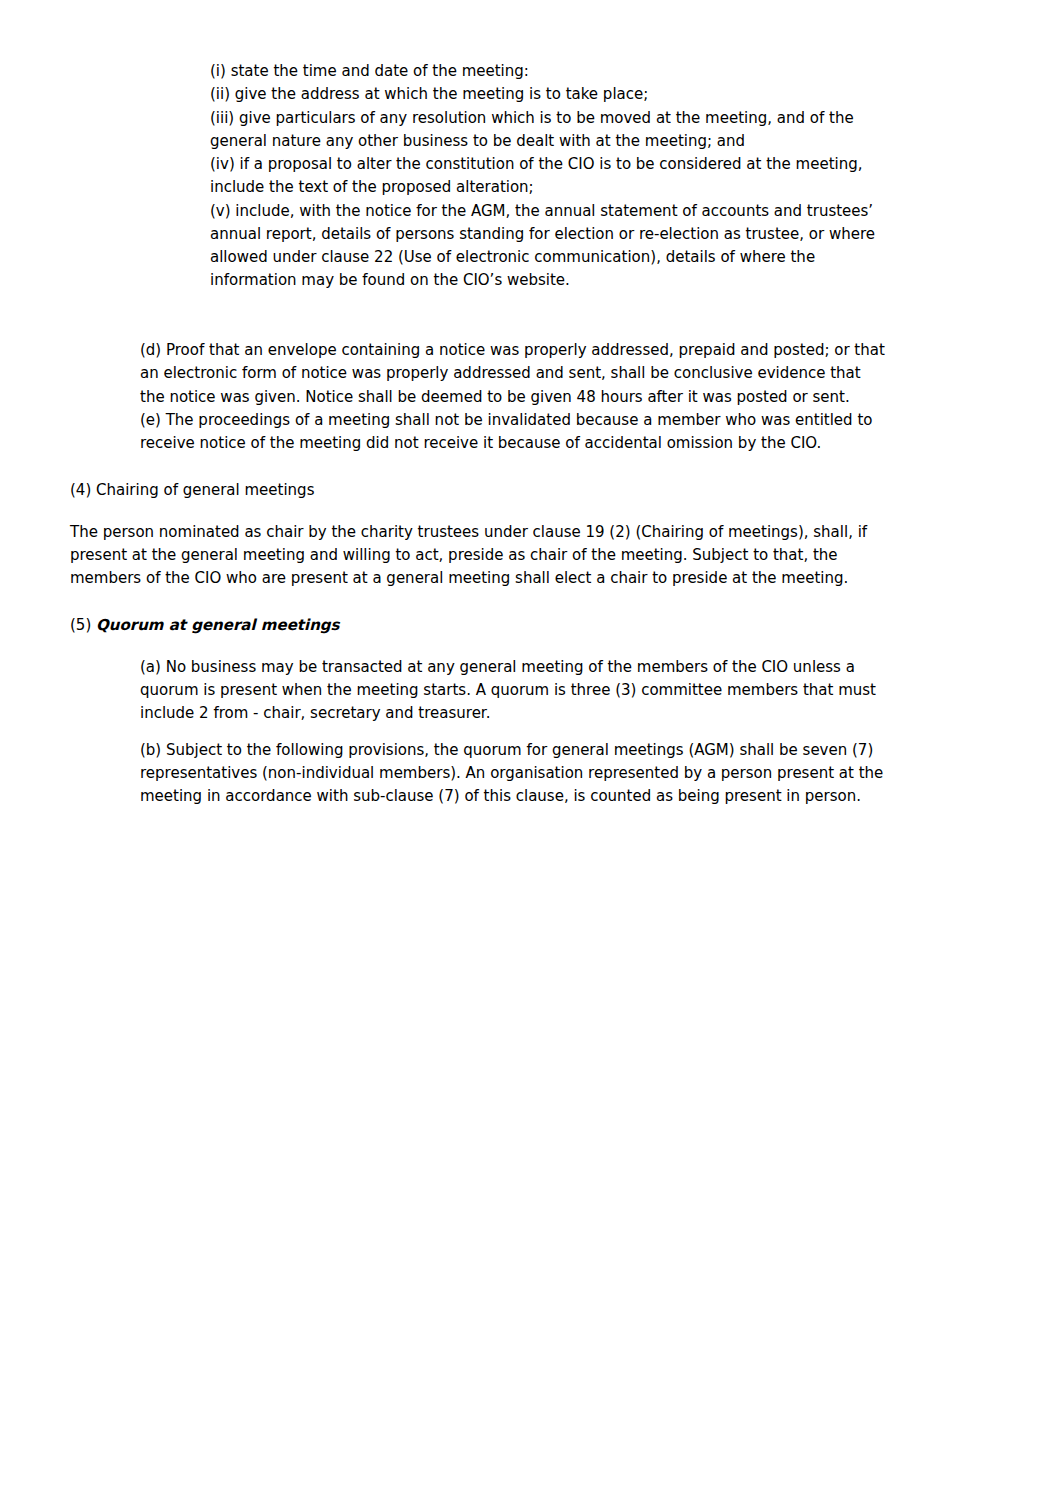(i) state the time and date of the meeting:
(ii) give the address at which the meeting is to take place;
(iii) give particulars of any resolution which is to be moved at the meeting, and of the general nature any other business to be dealt with at the meeting; and
(iv) if a proposal to alter the constitution of the CIO is to be considered at the meeting, include the text of the proposed alteration;
(v) include, with the notice for the AGM, the annual statement of accounts and trustees’ annual report, details of persons standing for election or re-election as trustee, or where allowed under clause 22 (Use of electronic communication), details of where the information may be found on the CIO’s website.
(d) Proof that an envelope containing a notice was properly addressed, prepaid and posted; or that an electronic form of notice was properly addressed and sent, shall be conclusive evidence that the notice was given. Notice shall be deemed to be given 48 hours after it was posted or sent.
(e) The proceedings of a meeting shall not be invalidated because a member who was entitled to receive notice of the meeting did not receive it because of accidental omission by the CIO.
(4) Chairing of general meetings
The person nominated as chair by the charity trustees under clause 19 (2) (Chairing of meetings), shall, if present at the general meeting and willing to act, preside as chair of the meeting. Subject to that, the members of the CIO who are present at a general meeting shall elect a chair to preside at the meeting.
(5) Quorum at general meetings
(a) No business may be transacted at any general meeting of the members of the CIO unless a quorum is present when the meeting starts. A quorum is three (3) committee members that must include 2 from - chair, secretary and treasurer.
(b) Subject to the following provisions, the quorum for general meetings (AGM) shall be seven (7) representatives (non-individual members). An organisation represented by a person present at the meeting in accordance with sub-clause (7) of this clause, is counted as being present in person.